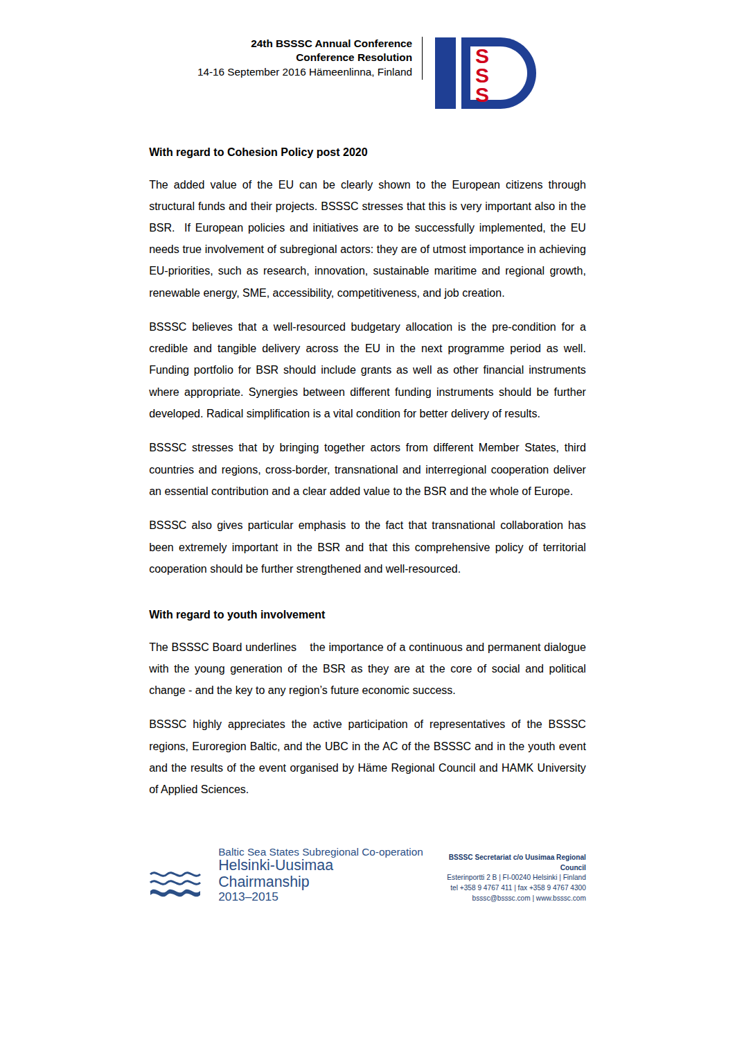24th BSSSC Annual Conference
Conference Resolution
14-16 September 2016 Hämeenlinna, Finland
BSSSC logo S S S
With regard to Cohesion Policy post 2020
The added value of the EU can be clearly shown to the European citizens through structural funds and their projects. BSSSC stresses that this is very important also in the BSR. If European policies and initiatives are to be successfully implemented, the EU needs true involvement of subregional actors: they are of utmost importance in achieving EU-priorities, such as research, innovation, sustainable maritime and regional growth, renewable energy, SME, accessibility, competitiveness, and job creation.
BSSSC believes that a well-resourced budgetary allocation is the pre-condition for a credible and tangible delivery across the EU in the next programme period as well. Funding portfolio for BSR should include grants as well as other financial instruments where appropriate. Synergies between different funding instruments should be further developed. Radical simplification is a vital condition for better delivery of results.
BSSSC stresses that by bringing together actors from different Member States, third countries and regions, cross-border, transnational and interregional cooperation deliver an essential contribution and a clear added value to the BSR and the whole of Europe.
BSSSC also gives particular emphasis to the fact that transnational collaboration has been extremely important in the BSR and that this comprehensive policy of territorial cooperation should be further strengthened and well-resourced.
With regard to youth involvement
The BSSSC Board underlines the importance of a continuous and permanent dialogue with the young generation of the BSR as they are at the core of social and political change - and the key to any region’s future economic success.
BSSSC highly appreciates the active participation of representatives of the BSSSC regions, Euroregion Baltic, and the UBC in the AC of the BSSSC and in the youth event and the results of the event organised by Häme Regional Council and HAMK University of Applied Sciences.
Baltic Sea States Subregional Co-operation
Helsinki-Uusimaa Chairmanship
2013–2015
BSSSC Secretariat c/o Uusimaa Regional Council
Esterinportti 2 B | FI-00240 Helsinki | Finland
tel +358 9 4767 411 | fax +358 9 4767 4300
bsssc@bsssc.com | www.bsssc.com